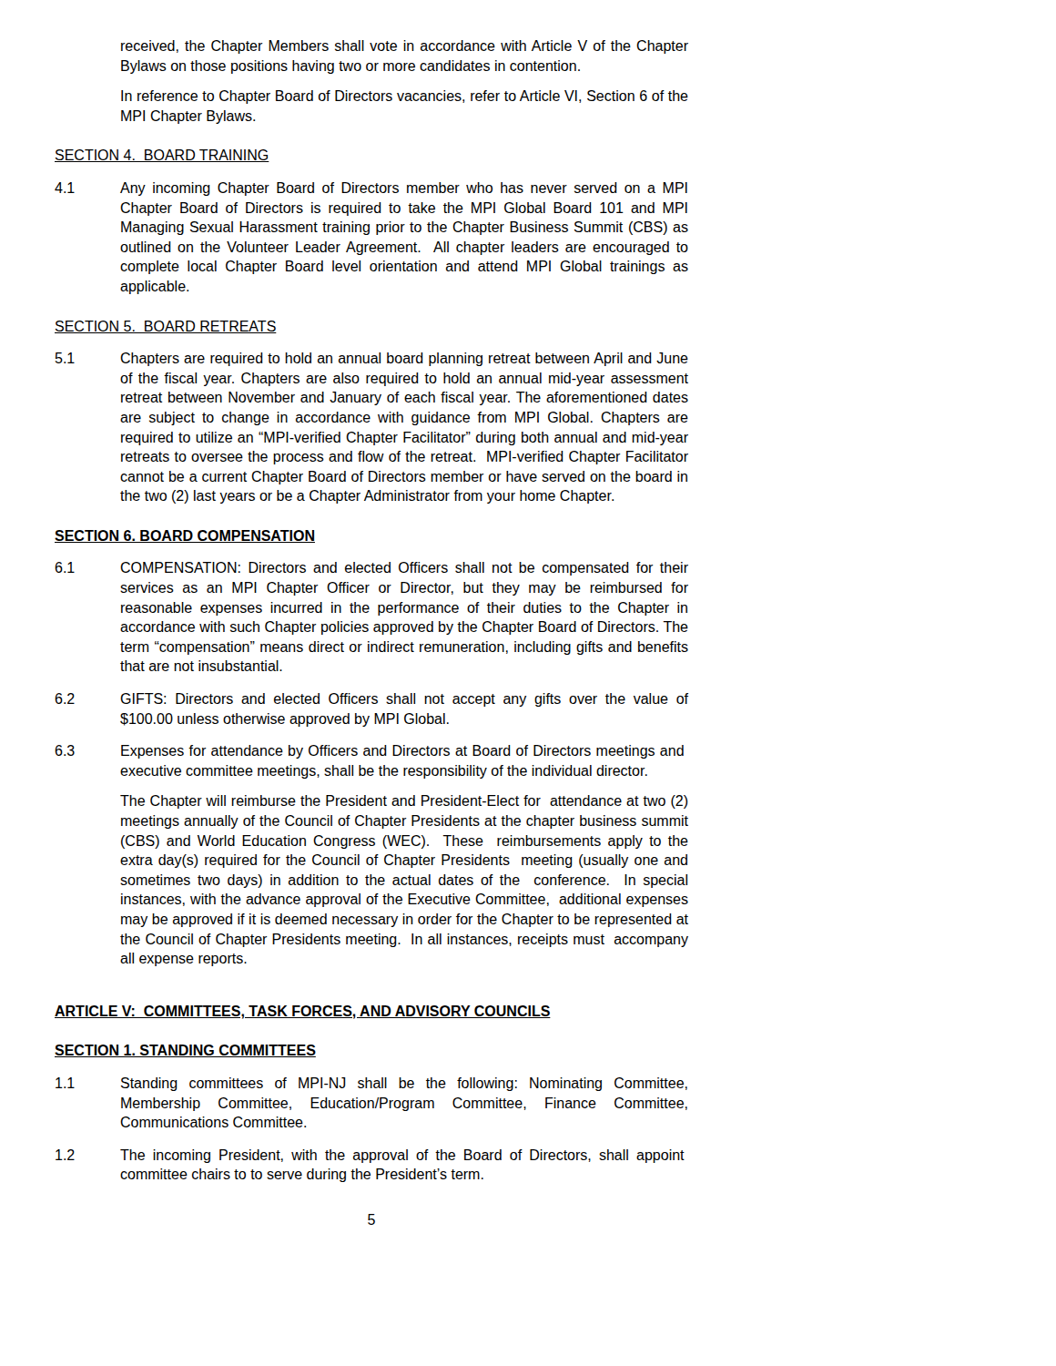received, the Chapter Members shall vote in accordance with Article V of the Chapter Bylaws on those positions having two or more candidates in contention.
In reference to Chapter Board of Directors vacancies, refer to Article VI, Section 6 of the MPI Chapter Bylaws.
SECTION 4. BOARD TRAINING
4.1
Any incoming Chapter Board of Directors member who has never served on a MPI Chapter Board of Directors is required to take the MPI Global Board 101 and MPI Managing Sexual Harassment training prior to the Chapter Business Summit (CBS) as outlined on the Volunteer Leader Agreement. All chapter leaders are encouraged to complete local Chapter Board level orientation and attend MPI Global trainings as applicable.
SECTION 5. BOARD RETREATS
5.1
Chapters are required to hold an annual board planning retreat between April and June of the fiscal year. Chapters are also required to hold an annual mid-year assessment retreat between November and January of each fiscal year. The aforementioned dates are subject to change in accordance with guidance from MPI Global. Chapters are required to utilize an “MPI-verified Chapter Facilitator” during both annual and mid-year retreats to oversee the process and flow of the retreat. MPI-verified Chapter Facilitator cannot be a current Chapter Board of Directors member or have served on the board in the two (2) last years or be a Chapter Administrator from your home Chapter.
SECTION 6. BOARD COMPENSATION
6.1
COMPENSATION: Directors and elected Officers shall not be compensated for their services as an MPI Chapter Officer or Director, but they may be reimbursed for reasonable expenses incurred in the performance of their duties to the Chapter in accordance with such Chapter policies approved by the Chapter Board of Directors. The term “compensation” means direct or indirect remuneration, including gifts and benefits that are not insubstantial.
6.2
GIFTS: Directors and elected Officers shall not accept any gifts over the value of $100.00 unless otherwise approved by MPI Global.
6.3
Expenses for attendance by Officers and Directors at Board of Directors meetings and executive committee meetings, shall be the responsibility of the individual director.
The Chapter will reimburse the President and President-Elect for attendance at two (2) meetings annually of the Council of Chapter Presidents at the chapter business summit (CBS) and World Education Congress (WEC). These reimbursements apply to the extra day(s) required for the Council of Chapter Presidents meeting (usually one and sometimes two days) in addition to the actual dates of the conference. In special instances, with the advance approval of the Executive Committee, additional expenses may be approved if it is deemed necessary in order for the Chapter to be represented at the Council of Chapter Presidents meeting. In all instances, receipts must accompany all expense reports.
ARTICLE V: COMMITTEES, TASK FORCES, AND ADVISORY COUNCILS
SECTION 1. STANDING COMMITTEES
1.1
Standing committees of MPI-NJ shall be the following: Nominating Committee, Membership Committee, Education/Program Committee, Finance Committee, Communications Committee.
1.2
The incoming President, with the approval of the Board of Directors, shall appoint committee chairs to to serve during the President’s term.
5